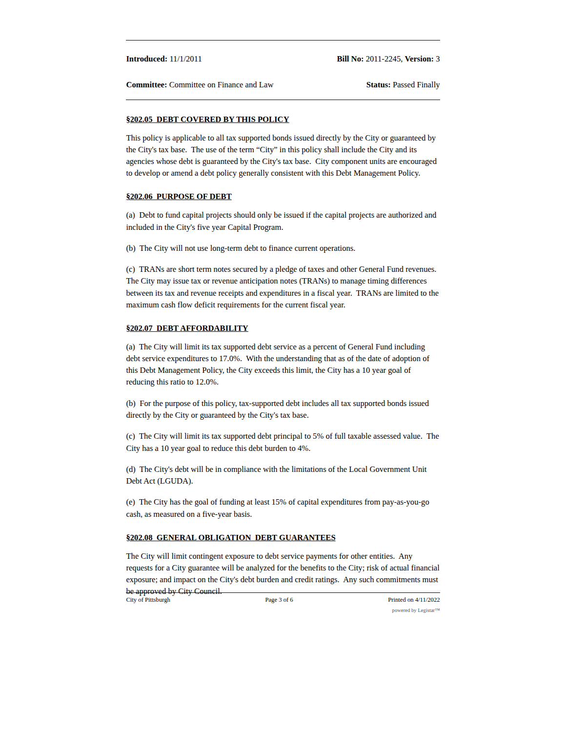Introduced: 11/1/2011
Bill No: 2011-2245, Version: 3
Committee: Committee on Finance and Law
Status: Passed Finally
§202.05 DEBT COVERED BY THIS POLICY
This policy is applicable to all tax supported bonds issued directly by the City or guaranteed by the City's tax base. The use of the term “City” in this policy shall include the City and its agencies whose debt is guaranteed by the City's tax base. City component units are encouraged to develop or amend a debt policy generally consistent with this Debt Management Policy.
§202.06 PURPOSE OF DEBT
(a) Debt to fund capital projects should only be issued if the capital projects are authorized and included in the City's five year Capital Program.
(b) The City will not use long-term debt to finance current operations.
(c) TRANs are short term notes secured by a pledge of taxes and other General Fund revenues. The City may issue tax or revenue anticipation notes (TRANs) to manage timing differences between its tax and revenue receipts and expenditures in a fiscal year. TRANs are limited to the maximum cash flow deficit requirements for the current fiscal year.
§202.07 DEBT AFFORDABILITY
(a) The City will limit its tax supported debt service as a percent of General Fund including debt service expenditures to 17.0%. With the understanding that as of the date of adoption of this Debt Management Policy, the City exceeds this limit, the City has a 10 year goal of reducing this ratio to 12.0%.
(b) For the purpose of this policy, tax-supported debt includes all tax supported bonds issued directly by the City or guaranteed by the City's tax base.
(c) The City will limit its tax supported debt principal to 5% of full taxable assessed value. The City has a 10 year goal to reduce this debt burden to 4%.
(d) The City's debt will be in compliance with the limitations of the Local Government Unit Debt Act (LGUDA).
(e) The City has the goal of funding at least 15% of capital expenditures from pay-as-you-go cash, as measured on a five-year basis.
§202.08 GENERAL OBLIGATION DEBT GUARANTEES
The City will limit contingent exposure to debt service payments for other entities. Any requests for a City guarantee will be analyzed for the benefits to the City; risk of actual financial exposure; and impact on the City's debt burden and credit ratings. Any such commitments must be approved by City Council.
City of Pittsburgh
Page 3 of 6
Printed on 4/11/2022
powered by Legistar™